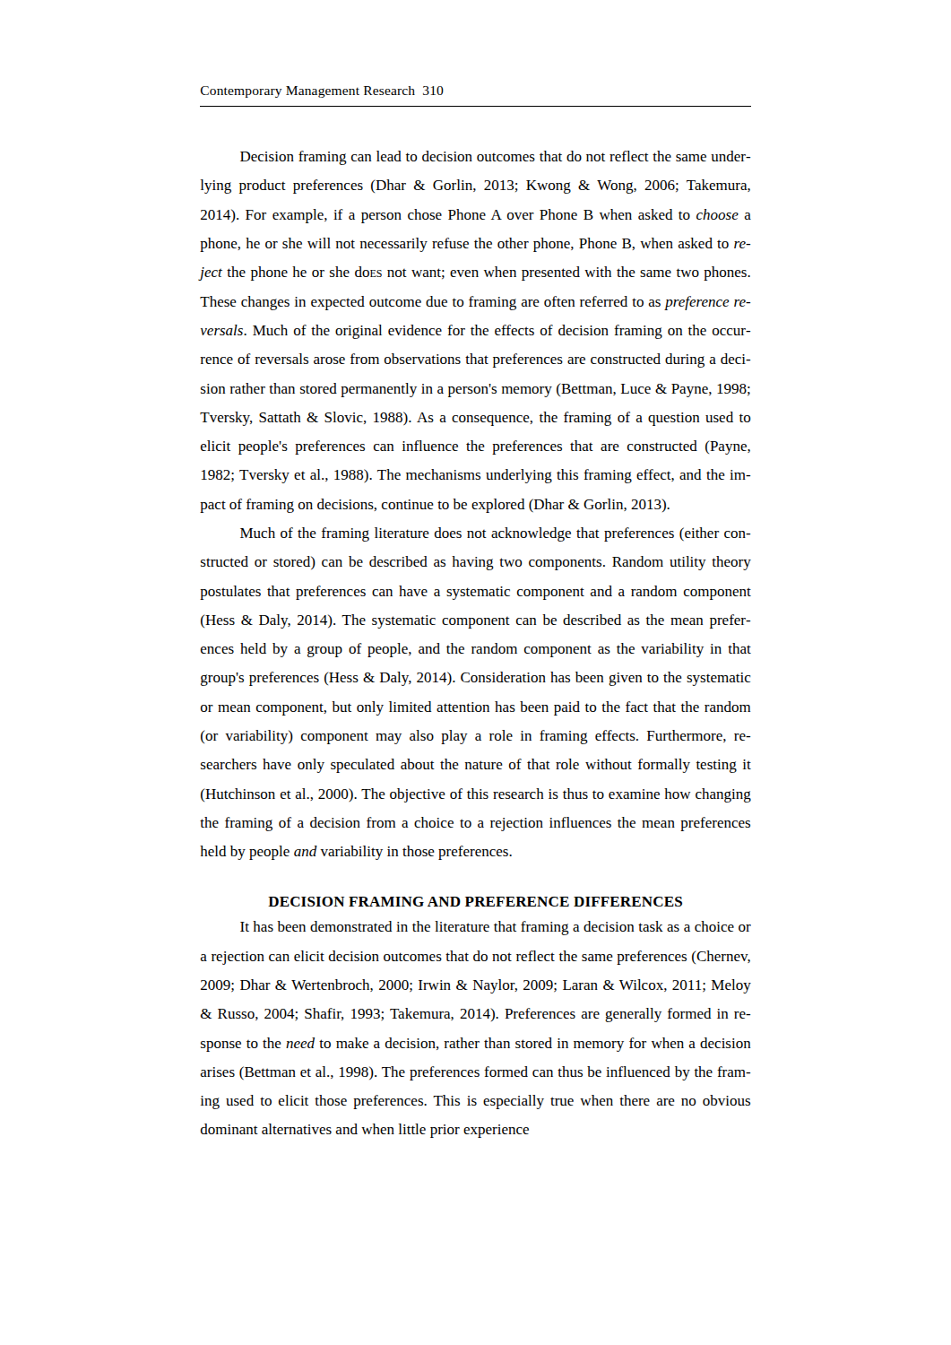Contemporary Management Research 310
Decision framing can lead to decision outcomes that do not reflect the same underlying product preferences (Dhar & Gorlin, 2013; Kwong & Wong, 2006; Takemura, 2014). For example, if a person chose Phone A over Phone B when asked to choose a phone, he or she will not necessarily refuse the other phone, Phone B, when asked to reject the phone he or she does not want; even when presented with the same two phones. These changes in expected outcome due to framing are often referred to as preference reversals. Much of the original evidence for the effects of decision framing on the occurrence of reversals arose from observations that preferences are constructed during a decision rather than stored permanently in a person's memory (Bettman, Luce & Payne, 1998; Tversky, Sattath & Slovic, 1988). As a consequence, the framing of a question used to elicit people's preferences can influence the preferences that are constructed (Payne, 1982; Tversky et al., 1988). The mechanisms underlying this framing effect, and the impact of framing on decisions, continue to be explored (Dhar & Gorlin, 2013).
Much of the framing literature does not acknowledge that preferences (either constructed or stored) can be described as having two components. Random utility theory postulates that preferences can have a systematic component and a random component (Hess & Daly, 2014). The systematic component can be described as the mean preferences held by a group of people, and the random component as the variability in that group's preferences (Hess & Daly, 2014). Consideration has been given to the systematic or mean component, but only limited attention has been paid to the fact that the random (or variability) component may also play a role in framing effects. Furthermore, researchers have only speculated about the nature of that role without formally testing it (Hutchinson et al., 2000). The objective of this research is thus to examine how changing the framing of a decision from a choice to a rejection influences the mean preferences held by people and variability in those preferences.
Decision Framing and Preference Differences
It has been demonstrated in the literature that framing a decision task as a choice or a rejection can elicit decision outcomes that do not reflect the same preferences (Chernev, 2009; Dhar & Wertenbroch, 2000; Irwin & Naylor, 2009; Laran & Wilcox, 2011; Meloy & Russo, 2004; Shafir, 1993; Takemura, 2014). Preferences are generally formed in response to the need to make a decision, rather than stored in memory for when a decision arises (Bettman et al., 1998). The preferences formed can thus be influenced by the framing used to elicit those preferences. This is especially true when there are no obvious dominant alternatives and when little prior experience